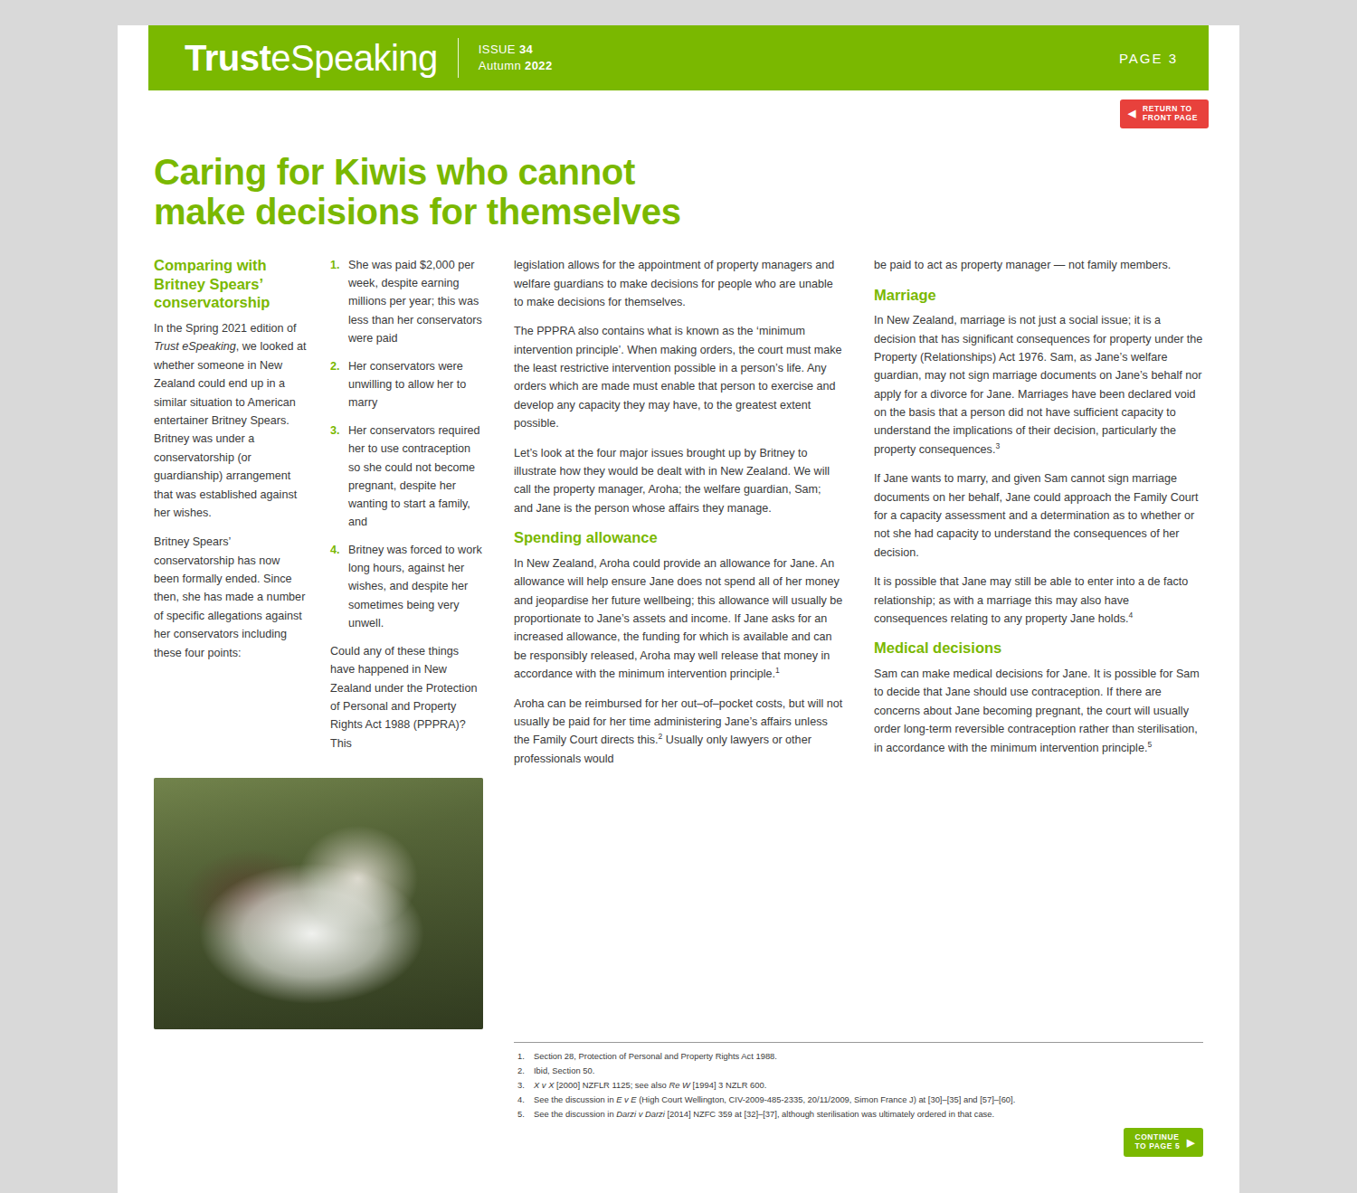Trust eSpeaking
ISSUE 34
Autumn 2022
PAGE 3
◀RETURN TO
FRONT PAGE
Caring for Kiwis who cannot make decisions for themselves
Comparing with Britney Spears’ conservatorship
In the Spring 2021 edition of Trust eSpeaking, we looked at whether someone in New Zealand could end up in a similar situation to American entertainer Britney Spears. Britney was under a conservatorship (or guardianship) arrangement that was established against her wishes.
Britney Spears’ conservatorship has now been formally ended. Since then, she has made a number of specific allegations against her conservators including these four points:
She was paid $2,000 per week, despite earning millions per year; this was less than her conservators were paid
Her conservators were unwilling to allow her to marry
Her conservators required her to use contraception so she could not become pregnant, despite her wanting to start a family, and
Britney was forced to work long hours, against her wishes, and despite her sometimes being very unwell.
Could any of these things have happened in New Zealand under the Protection of Personal and Property Rights Act 1988 (PPPRA)? This
A couple embracing outdoors.
legislation allows for the appointment of property managers and welfare guardians to make decisions for people who are unable to make decisions for themselves.
The PPPRA also contains what is known as the ‘minimum intervention principle’. When making orders, the court must make the least restrictive intervention possible in a person’s life. Any orders which are made must enable that person to exercise and develop any capacity they may have, to the greatest extent possible.
Let’s look at the four major issues brought up by Britney to illustrate how they would be dealt with in New Zealand. We will call the property manager, Aroha; the welfare guardian, Sam; and Jane is the person whose affairs they manage.
Spending allowance
In New Zealand, Aroha could provide an allowance for Jane. An allowance will help ensure Jane does not spend all of her money and jeopardise her future wellbeing; this allowance will usually be proportionate to Jane’s assets and income. If Jane asks for an increased allowance, the funding for which is available and can be responsibly released, Aroha may well release that money in accordance with the minimum intervention principle.1
Aroha can be reimbursed for her out–of–pocket costs, but will not usually be paid for her time administering Jane’s affairs unless the Family Court directs this.2 Usually only lawyers or other professionals would
be paid to act as property manager — not family members.
Marriage
In New Zealand, marriage is not just a social issue; it is a decision that has significant consequences for property under the Property (Relationships) Act 1976. Sam, as Jane’s welfare guardian, may not sign marriage documents on Jane’s behalf nor apply for a divorce for Jane. Marriages have been declared void on the basis that a person did not have sufficient capacity to understand the implications of their decision, particularly the property consequences.3
If Jane wants to marry, and given Sam cannot sign marriage documents on her behalf, Jane could approach the Family Court for a capacity assessment and a determination as to whether or not she had capacity to understand the consequences of her decision.
It is possible that Jane may still be able to enter into a de facto relationship; as with a marriage this may also have consequences relating to any property Jane holds.4
Medical decisions
Sam can make medical decisions for Jane. It is possible for Sam to decide that Jane should use contraception. If there are concerns about Jane becoming pregnant, the court will usually order long-term reversible contraception rather than sterilisation, in accordance with the minimum intervention principle.5
Section 28, Protection of Personal and Property Rights Act 1988.
Ibid, Section 50.
X v X [2000] NZFLR 1125; see also Re W [1994] 3 NZLR 600.
See the discussion in E v E (High Court Wellington, CIV-2009-485-2335, 20/11/2009, Simon France J) at [30]–[35] and [57]–[60].
See the discussion in Darzi v Darzi [2014] NZFC 359 at [32]–[37], although sterilisation was ultimately ordered in that case.
CONTINUE
TO PAGE 5▶